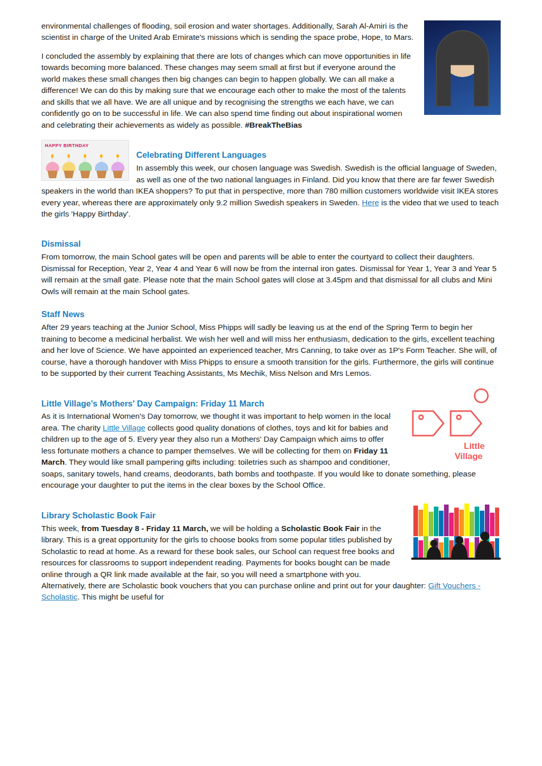environmental challenges of flooding, soil erosion and water shortages. Additionally, Sarah Al-Amiri is the scientist in charge of the United Arab Emirate's missions which is sending the space probe, Hope, to Mars.
I concluded the assembly by explaining that there are lots of changes which can move opportunities in life towards becoming more balanced. These changes may seem small at first but if everyone around the world makes these small changes then big changes can begin to happen globally. We can all make a difference! We can do this by making sure that we encourage each other to make the most of the talents and skills that we all have. We are all unique and by recognising the strengths we each have, we can confidently go on to be successful in life. We can also spend time finding out about inspirational women and celebrating their achievements as widely as possible. #BreakTheBias
HAPPY BIRTHDAY
Celebrating Different Languages
In assembly this week, our chosen language was Swedish. Swedish is the official language of Sweden, as well as one of the two national languages in Finland. Did you know that there are far fewer Swedish speakers in the world than IKEA shoppers? To put that in perspective, more than 780 million customers worldwide visit IKEA stores every year, whereas there are approximately only 9.2 million Swedish speakers in Sweden. Here is the video that we used to teach the girls 'Happy Birthday'.
Dismissal
From tomorrow, the main School gates will be open and parents will be able to enter the courtyard to collect their daughters. Dismissal for Reception, Year 2, Year 4 and Year 6 will now be from the internal iron gates. Dismissal for Year 1, Year 3 and Year 5 will remain at the small gate. Please note that the main School gates will close at 3.45pm and that dismissal for all clubs and Mini Owls will remain at the main School gates.
Staff News
After 29 years teaching at the Junior School, Miss Phipps will sadly be leaving us at the end of the Spring Term to begin her training to become a medicinal herbalist. We wish her well and will miss her enthusiasm, dedication to the girls, excellent teaching and her love of Science. We have appointed an experienced teacher, Mrs Canning, to take over as 1P's Form Teacher. She will, of course, have a thorough handover with Miss Phipps to ensure a smooth transition for the girls. Furthermore, the girls will continue to be supported by their current Teaching Assistants, Ms Mechik, Miss Nelson and Mrs Lemos.
Little Village
Little Village's Mothers' Day Campaign: Friday 11 March
As it is International Women's Day tomorrow, we thought it was important to help women in the local area. The charity Little Village collects good quality donations of clothes, toys and kit for babies and children up to the age of 5. Every year they also run a Mothers' Day Campaign which aims to offer less fortunate mothers a chance to pamper themselves. We will be collecting for them on Friday 11 March. They would like small pampering gifts including: toiletries such as shampoo and conditioner, soaps, sanitary towels, hand creams, deodorants, bath bombs and toothpaste. If you would like to donate something, please encourage your daughter to put the items in the clear boxes by the School Office.
Library Scholastic Book Fair
This week, from Tuesday 8 - Friday 11 March, we will be holding a Scholastic Book Fair in the library. This is a great opportunity for the girls to choose books from some popular titles published by Scholastic to read at home. As a reward for these book sales, our School can request free books and resources for classrooms to support independent reading. Payments for books bought can be made online through a QR link made available at the fair, so you will need a smartphone with you. Alternatively, there are Scholastic book vouchers that you can purchase online and print out for your daughter: Gift Vouchers - Scholastic. This might be useful for